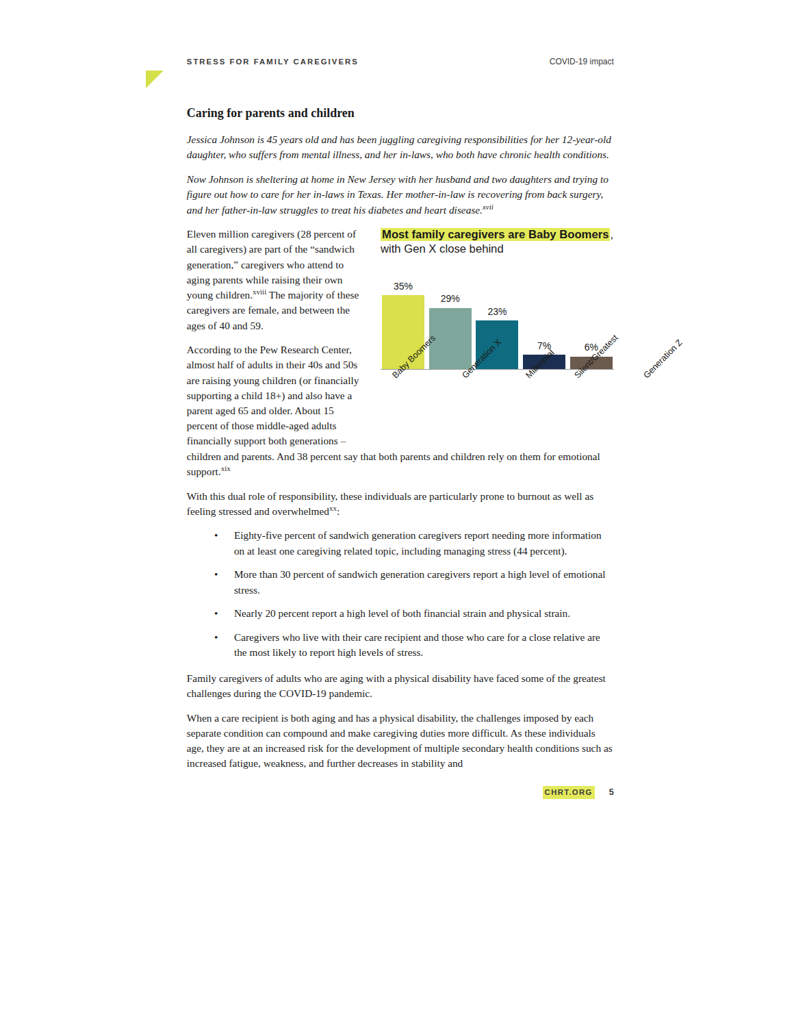Stress for Family Caregivers
COVID-19 impact
Caring for parents and children
Jessica Johnson is 45 years old and has been juggling caregiving responsibilities for her 12-year-old daughter, who suffers from mental illness, and her in-laws, who both have chronic health conditions.
Now Johnson is sheltering at home in New Jersey with her husband and two daughters and trying to figure out how to care for her in-laws in Texas. Her mother-in-law is recovering from back surgery, and her father-in-law struggles to treat his diabetes and heart disease.xvii
Most family caregivers are Baby Boomers, with Gen X close behind
35%
29%
23%
7%
6%
Baby Boomers Generation X Millennial Silent/Greatest Generation Z
Eleven million caregivers (28 percent of all caregivers) are part of the “sandwich generation,” caregivers who attend to aging parents while raising their own young children.xviii The majority of these caregivers are female, and between the ages of 40 and 59.
According to the Pew Research Center, almost half of adults in their 40s and 50s are raising young children (or financially supporting a child 18+) and also have a parent aged 65 and older. About 15 percent of those middle-aged adults financially support both generations – children and parents. And 38 percent say that both parents and children rely on them for emotional support.xix
With this dual role of responsibility, these individuals are particularly prone to burnout as well as feeling stressed and overwhelmedxx:
Eighty-five percent of sandwich generation caregivers report needing more information on at least one caregiving related topic, including managing stress (44 percent).
More than 30 percent of sandwich generation caregivers report a high level of emotional stress.
Nearly 20 percent report a high level of both financial strain and physical strain.
Caregivers who live with their care recipient and those who care for a close relative are the most likely to report high levels of stress.
Family caregivers of adults who are aging with a physical disability have faced some of the greatest challenges during the COVID-19 pandemic.
When a care recipient is both aging and has a physical disability, the challenges imposed by each separate condition can compound and make caregiving duties more difficult. As these individuals age, they are at an increased risk for the development of multiple secondary health conditions such as increased fatigue, weakness, and further decreases in stability and
CHRT.ORG 5